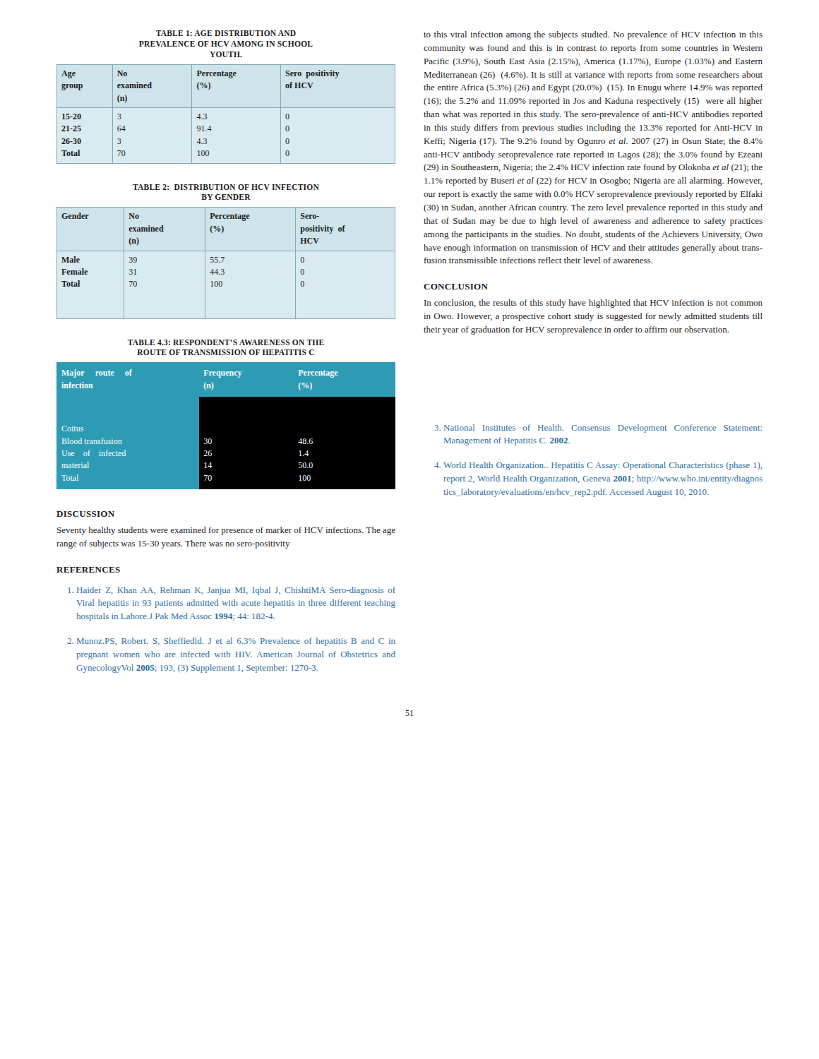TABLE 1: AGE DISTRIBUTION AND
PREVALENCE OF HCV AMONG IN SCHOOL
YOUTH.
| Age group | No examined (n) | Percentage (%) | Sero positivity of HCV |
| --- | --- | --- | --- |
| 15-20 21-25 26-30 Total | 3 64 3 70 | 4.3 91.4 4.3 100 | 0 0 0 0 |
TABLE 2: DISTRIBUTION OF HCV INFECTION
BY GENDER
| Gender | No examined (n) | Percentage (%) | Sero- positivity of HCV |
| --- | --- | --- | --- |
| Male Female Total | 39 31 70 | 55.7 44.3 100 | 0 0 0 |
TABLE 4.3: RESPONDENT’S AWARENESS ON THE
ROUTE OF TRANSMISSION OF HEPATITIS C
| Major route of infection | Frequency (n) | Percentage (%) |
| --- | --- | --- |
| Coitus Blood transfusion Use of infected material Total | 30 26 14 70 | 48.6 1.4 50.0 100 |
DISCUSSION
Seventy healthy students were examined for presence of marker of HCV infections. The age range of subjects was 15-30 years. There was no sero-positivity
REFERENCES
Haider Z, Khan AA, Rehman K, Janjua MI, Iqbal J, ChishtiMA Sero-diagnosis of Viral hepatitis in 93 patients admitted with acute hepatitis in three different teaching hospitals in Lahore.J Pak Med Assoc 1994; 44: 182-4.
Munoz.PS, Robert. S, Sheffiedld. J et al 6.3% Prevalence of hepatitis B and C in pregnant women who are infected with HIV. American Journal of Obstetrics and GynecologyVol 2005; 193, (3) Supplement 1, September: 1270-3.
to this viral infection among the subjects studied. No prevalence of HCV infection in this community was found and this is in contrast to reports from some countries in Western Pacific (3.9%), South East Asia (2.15%), America (1.17%), Europe (1.03%) and Eastern Mediterranean (26) (4.6%). It is still at variance with reports from some researchers about the entire Africa (5.3%) (26) and Egypt (20.0%) (15). In Enugu where 14.9% was reported (16); the 5.2% and 11.09% reported in Jos and Kaduna respectively (15) were all higher than what was reported in this study. The sero-prevalence of anti-HCV antibodies reported in this study differs from previous studies including the 13.3% reported for Anti-HCV in Keffi; Nigeria (17). The 9.2% found by Ogunro et al. 2007 (27) in Osun State; the 8.4% anti-HCV antibody seroprevalence rate reported in Lagos (28); the 3.0% found by Ezeani (29) in Southeastern, Nigeria; the 2.4% HCV infection rate found by Olokoba et al (21); the 1.1% reported by Buseri et al (22) for HCV in Osogbo; Nigeria are all alarming. However, our report is exactly the same with 0.0% HCV seroprevalence previously reported by Elfaki (30) in Sudan, another African country. The zero level prevalence reported in this study and that of Sudan may be due to high level of awareness and adherence to safety practices among the participants in the studies. No doubt, students of the Achievers University, Owo have enough information on transmission of HCV and their attitudes generally about transfusion transmissible infections reflect their level of awareness.
CONCLUSION
In conclusion, the results of this study have highlighted that HCV infection is not common in Owo. However, a prospective cohort study is suggested for newly admitted students till their year of graduation for HCV seroprevalence in order to affirm our observation.
National Institutes of Health. Consensus Development Conference Statement: Management of Hepatitis C. 2002.
World Health Organization.. Hepatitis C Assay: Operational Characteristics (phase 1), report 2, World Health Organization, Geneva 2001; http://www.who.int/entity/diagnostics_laboratory/evaluations/en/hcv_rep2.pdf. Accessed August 10, 2010.
51